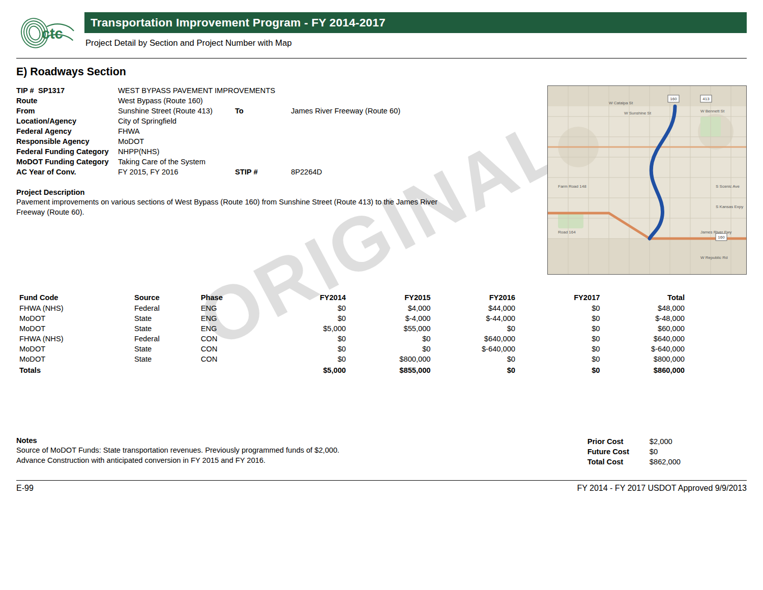ORIGINAL
ctc
Transportation Improvement Program - FY 2014-2017
Project Detail by Section and Project Number with Map
E) Roadways Section
| TIP # SP1317 | WEST BYPASS PAVEMENT IMPROVEMENTS |
| Route | West Bypass (Route 160) |
| From | Sunshine Street (Route 413) | To | James River Freeway (Route 60) |
| Location/Agency | City of Springfield |
| Federal Agency | FHWA |
| Responsible Agency | MoDOT |
| Federal Funding Category | NHPP(NHS) |
| MoDOT Funding Category | Taking Care of the System |
| AC Year of Conv. | FY 2015, FY 2016 | STIP # | 8P2264D |
Project Description
Pavement improvements on various sections of West Bypass (Route 160) from Sunshine Street (Route 413) to the James River Freeway (Route 60).
160 413 160 W Catalpa St W Bennett St W Sunshine St James River Fwy W Republic Rd Farm Road 148 Road 164 S Scenic Ave S Kansas Expy
| Fund Code | Source | Phase | FY2014 | FY2015 | FY2016 | FY2017 | Total |
| --- | --- | --- | --- | --- | --- | --- | --- |
| FHWA (NHS) | Federal | ENG | $0 | $4,000 | $44,000 | $0 | $48,000 |
| MoDOT | State | ENG | $0 | $-4,000 | $-44,000 | $0 | $-48,000 |
| MoDOT | State | ENG | $5,000 | $55,000 | $0 | $0 | $60,000 |
| FHWA (NHS) | Federal | CON | $0 | $0 | $640,000 | $0 | $640,000 |
| MoDOT | State | CON | $0 | $0 | $-640,000 | $0 | $-640,000 |
| MoDOT | State | CON | $0 | $800,000 | $0 | $0 | $800,000 |
| Totals | | | $5,000 | $855,000 | $0 | $0 | $860,000 |
Notes
Source of MoDOT Funds: State transportation revenues. Previously programmed funds of $2,000.
Advance Construction with anticipated conversion in FY 2015 and FY 2016.
| Prior Cost | $2,000 |
| Future Cost | $0 |
| Total Cost | $862,000 |
E-99
FY 2014 - FY 2017 USDOT Approved 9/9/2013